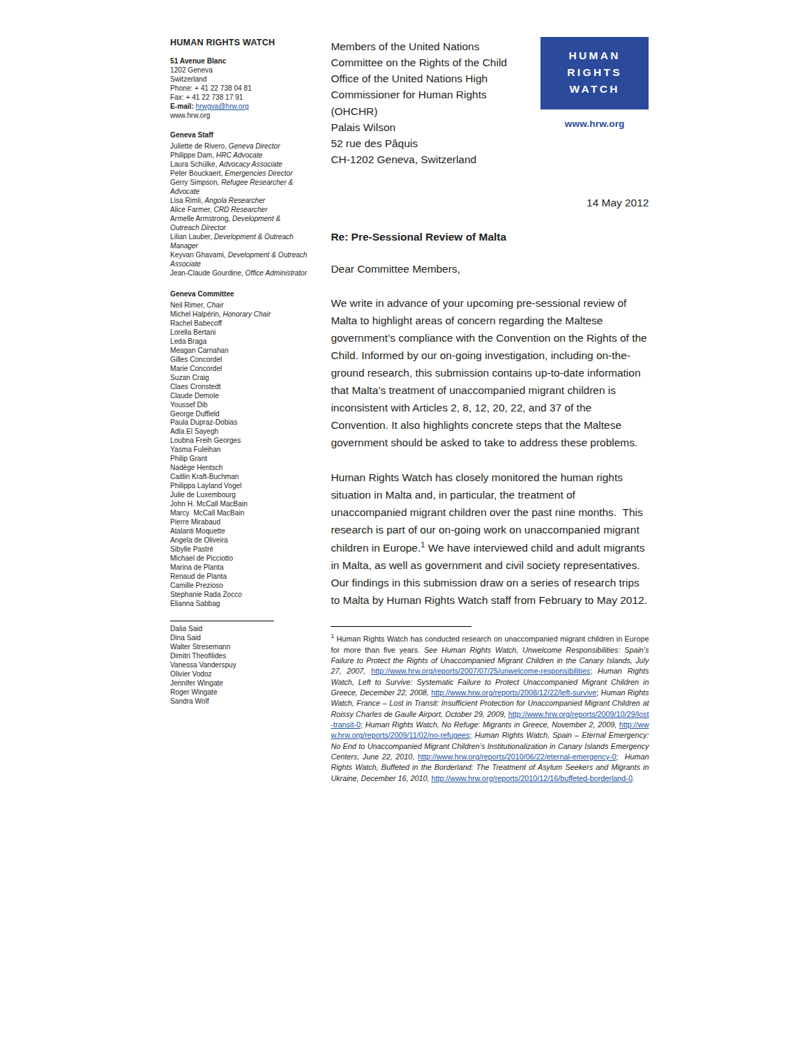HUMAN RIGHTS WATCH
51 Avenue Blanc
1202 Geneva
Switzerland
Phone: + 41 22 738 04 81
Fax: + 41 22 738 17 91
E-mail: hrwgva@hrw.org
www.hrw.org
Geneva Staff
Juliette de Rivero, Geneva Director
Philippe Dam, HRC Advocate
Laura Schülke, Advocacy Associate
Peter Bouckaert, Emergencies Director
Gerry Simpson, Refugee Researcher & Advocate
Lisa Rimli, Angola Researcher
Alice Farmer, CRD Researcher
Armelle Armstrong, Development & Outreach Director
Lilian Lauber, Development & Outreach Manager
Keyvan Ghavami, Development & Outreach Associate
Jean-Claude Gourdine, Office Administrator
Geneva Committee
Neil Rimer, Chair
Michel Halpérin, Honorary Chair
Rachel Babecoff
Lorella Bertani
Leda Braga
Meagan Carnahan
Gilles Concordel
Marie Concordel
Suzan Craig
Claes Cronstedt
Claude Demole
Youssef Dib
George Duffield
Paula Dupraz-Dobias
Adla El Sayegh
Loubna Freih Georges
Yasma Fuleihan
Philip Grant
Nadège Hentsch
Caitlin Kraft-Buchman
Philippa Layland Vogel
Julie de Luxembourg
John H. McCall MacBain
Marcy McCall MacBain
Pierre Mirabaud
Atalanti Moquette
Angela de Oliveira
Sibylle Pastré
Michael de Picciotto
Marina de Planta
Renaud de Planta
Camille Prezioso
Stephanie Rada Zocco
Elianna Sabbag
Dalia Said
Dina Said
Walter Stresemann
Dimitri Theofilides
Vanessa Vanderspuy
Olivier Vodoz
Jennifer Wingate
Roger Wingate
Sandra Wolf
HUMAN
RIGHTS
WATCH
www.hrw.org
Members of the United Nations Committee on the Rights of the Child
Office of the United Nations High Commissioner for Human Rights (OHCHR)
Palais Wilson
52 rue des Pâquis
CH-1202 Geneva, Switzerland
14 May 2012
Re: Pre-Sessional Review of Malta
Dear Committee Members,
We write in advance of your upcoming pre-sessional review of Malta to highlight areas of concern regarding the Maltese government’s compliance with the Convention on the Rights of the Child. Informed by our on-going investigation, including on-the-ground research, this submission contains up-to-date information that Malta’s treatment of unaccompanied migrant children is inconsistent with Articles 2, 8, 12, 20, 22, and 37 of the Convention. It also highlights concrete steps that the Maltese government should be asked to take to address these problems.
Human Rights Watch has closely monitored the human rights situation in Malta and, in particular, the treatment of unaccompanied migrant children over the past nine months. This research is part of our on-going work on unaccompanied migrant children in Europe.1 We have interviewed child and adult migrants in Malta, as well as government and civil society representatives. Our findings in this submission draw on a series of research trips to Malta by Human Rights Watch staff from February to May 2012.
1 Human Rights Watch has conducted research on unaccompanied migrant children in Europe for more than five years. See Human Rights Watch, Unwelcome Responsibilities: Spain’s Failure to Protect the Rights of Unaccompanied Migrant Children in the Canary Islands, July 27, 2007, http://www.hrw.org/reports/2007/07/25/unwelcome-responsibilities; Human Rights Watch, Left to Survive: Systematic Failure to Protect Unaccompanied Migrant Children in Greece, December 22, 2008, http://www.hrw.org/reports/2008/12/22/left-survive; Human Rights Watch, France – Lost in Transit: Insufficient Protection for Unaccompanied Migrant Children at Roissy Charles de Gaulle Airport, October 29, 2009, http://www.hrw.org/reports/2009/10/29/lost-transit-0; Human Rights Watch, No Refuge: Migrants in Greece, November 2, 2009, http://www.hrw.org/reports/2009/11/02/no-refugees; Human Rights Watch, Spain – Eternal Emergency: No End to Unaccompanied Migrant Children’s Institutionalization in Canary Islands Emergency Centers, June 22, 2010, http://www.hrw.org/reports/2010/06/22/eternal-emergency-0; Human Rights Watch, Buffeted in the Borderland: The Treatment of Asylum Seekers and Migrants in Ukraine, December 16, 2010, http://www.hrw.org/reports/2010/12/16/buffeted-borderland-0.